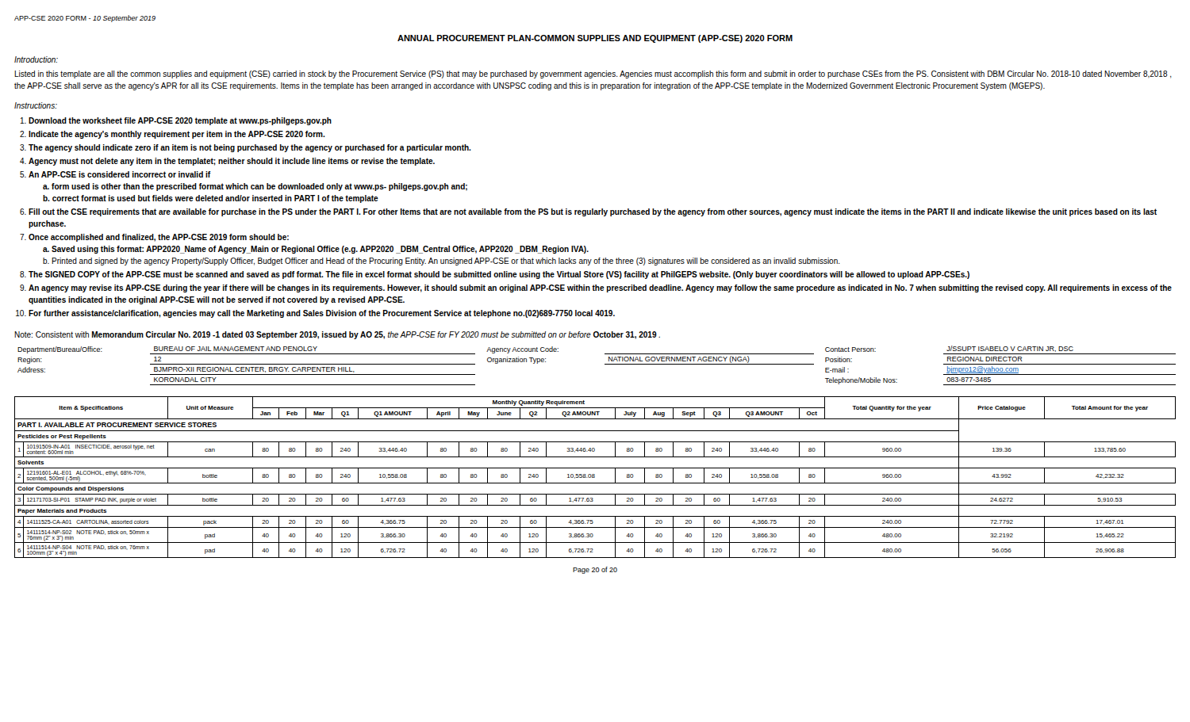APP-CSE 2020 FORM - 10 September 2019
ANNUAL PROCUREMENT PLAN-COMMON SUPPLIES AND EQUIPMENT (APP-CSE) 2020 FORM
Introduction:
Listed in this template are all the common supplies and equipment (CSE) carried in stock by the Procurement Service (PS) that may be purchased by government agencies. Agencies must accomplish this form and submit in order to purchase CSEs from the PS. Consistent with DBM Circular No. 2018-10 dated November 8,2018 , the APP-CSE shall serve as the agency's APR for all its CSE requirements. Items in the template has been arranged in accordance with UNSPSC coding and this is in preparation for integration of the APP-CSE template in the Modernized Government Electronic Procurement System (MGEPS).
Instructions:
Download the worksheet file APP-CSE 2020 template at www.ps-philgeps.gov.ph
Indicate the agency's monthly requirement per item in the APP-CSE 2020 form.
The agency should indicate zero if an item is not being purchased by the agency or purchased for a particular month.
Agency must not delete any item in the templatet; neither should it include line items or revise the template.
An APP-CSE is considered incorrect or invalid if a. form used is other than the prescribed format which can be downloaded only at www.ps- philgeps.gov.ph and; b. correct format is used but fields were deleted and/or inserted in PART I of the template
Fill out the CSE requirements that are available for purchase in the PS under the PART I. For other Items that are not available from the PS but is regularly purchased by the agency from other sources, agency must indicate the items in the PART II and indicate likewise the unit prices based on its last purchase.
Once accomplished and finalized, the APP-CSE 2019 form should be: a. Saved using this format: APP2020_Name of Agency_Main or Regional Office (e.g. APP2020 _DBM_Central Office, APP2020 _DBM_Region IVA). b. Printed and signed by the agency Property/Supply Officer, Budget Officer and Head of the Procuring Entity. An unsigned APP-CSE or that which lacks any of the three (3) signatures will be considered as an invalid submission.
The SIGNED COPY of the APP-CSE must be scanned and saved as pdf format. The file in excel format should be submitted online using the Virtual Store (VS) facility at PhilGEPS website. (Only buyer coordinators will be allowed to upload APP-CSEs.)
An agency may revise its APP-CSE during the year if there will be changes in its requirements. However, it should submit an original APP-CSE within the prescribed deadline. Agency may follow the same procedure as indicated in No. 7 when submitting the revised copy. All requirements in excess of the quantities indicated in the original APP-CSE will not be served if not covered by a revised APP-CSE.
For further assistance/clarification, agencies may call the Marketing and Sales Division of the Procurement Service at telephone no.(02)689-7750 local 4019.
Note: Consistent with Memorandum Circular No. 2019 -1 dated 03 September 2019, issued by AO 25, the APP-CSE for FY 2020 must be submitted on or before October 31, 2019 .
| Department/Bureau/Office: | BUREAU OF JAIL MANAGEMENT AND PENOLGY | Agency Account Code: | | Contact Person: | J/SSUPT ISABELO V CARTIN JR, DSC |
| Region: | 12 | Organization Type: | NATIONAL GOVERNMENT AGENCY (NGA) | Position: | REGIONAL DIRECTOR |
| Address: | BJMPRO-XII REGIONAL CENTER, BRGY. CARPENTER HILL, | | | E-mail : | bjmpro12@yahoo.com |
| | KORONADAL CITY | | | Telephone/Mobile Nos: | 083-877-3485 |
| Item & Specifications | Unit of Measure | Monthly Quantity Requirement | Total Quantity for the year | Price Catalogue | Total Amount for the year |
| --- | --- | --- | --- | --- | --- |
| Jan | Feb | Mar | Q1 | Q1 AMOUNT | April | May | June | Q2 | Q2 AMOUNT | July | Aug | Sept | Q3 | Q3 AMOUNT | Oct |
| PART I. AVAILABLE AT PROCUREMENT SERVICE STORES |
| Pesticides or Pest Repellents |
| 1 | 10191509-IN-A01 INSECTICIDE, aerosol type, net content: 600ml min | can | 80 | 80 | 80 | 240 | 33,446.40 | 80 | 80 | 80 | 240 | 33,446.40 | 80 | 80 | 80 | 240 | 33,446.40 | 80 | 960.00 | 139.36 | 133,785.60 |
| Solvents |
| 2 | 12191601-AL-E01 ALCOHOL, ethyl, 68%-70%, scented, 500ml (-5ml) | bottle | 80 | 80 | 80 | 240 | 10,558.08 | 80 | 80 | 80 | 240 | 10,558.08 | 80 | 80 | 80 | 240 | 10,558.08 | 80 | 960.00 | 43.992 | 42,232.32 |
| Color Compounds and Dispersions |
| 3 | 12171703-SI-P01 STAMP PAD INK, purple or violet | bottle | 20 | 20 | 20 | 60 | 1,477.63 | 20 | 20 | 20 | 60 | 1,477.63 | 20 | 20 | 20 | 60 | 1,477.63 | 20 | 240.00 | 24.6272 | 5,910.53 |
| Paper Materials and Products |
| 4 | 14111525-CA-A01 CARTOLINA, assorted colors | pack | 20 | 20 | 20 | 60 | 4,366.75 | 20 | 20 | 20 | 60 | 4,366.75 | 20 | 20 | 20 | 60 | 4,366.75 | 20 | 240.00 | 72.7792 | 17,467.01 |
| 5 | 14111514-NP-S02 NOTE PAD, stick on, 50mm x 76mm (2" x 3") min | pad | 40 | 40 | 40 | 120 | 3,866.30 | 40 | 40 | 40 | 120 | 3,866.30 | 40 | 40 | 40 | 120 | 3,866.30 | 40 | 480.00 | 32.2192 | 15,465.22 |
| 6 | 14111514-NP-S04 NOTE PAD, stick on, 76mm x 100mm (3" x 4") min | pad | 40 | 40 | 40 | 120 | 6,726.72 | 40 | 40 | 40 | 120 | 6,726.72 | 40 | 40 | 40 | 120 | 6,726.72 | 40 | 480.00 | 56.056 | 26,906.88 |
Page 20 of 20